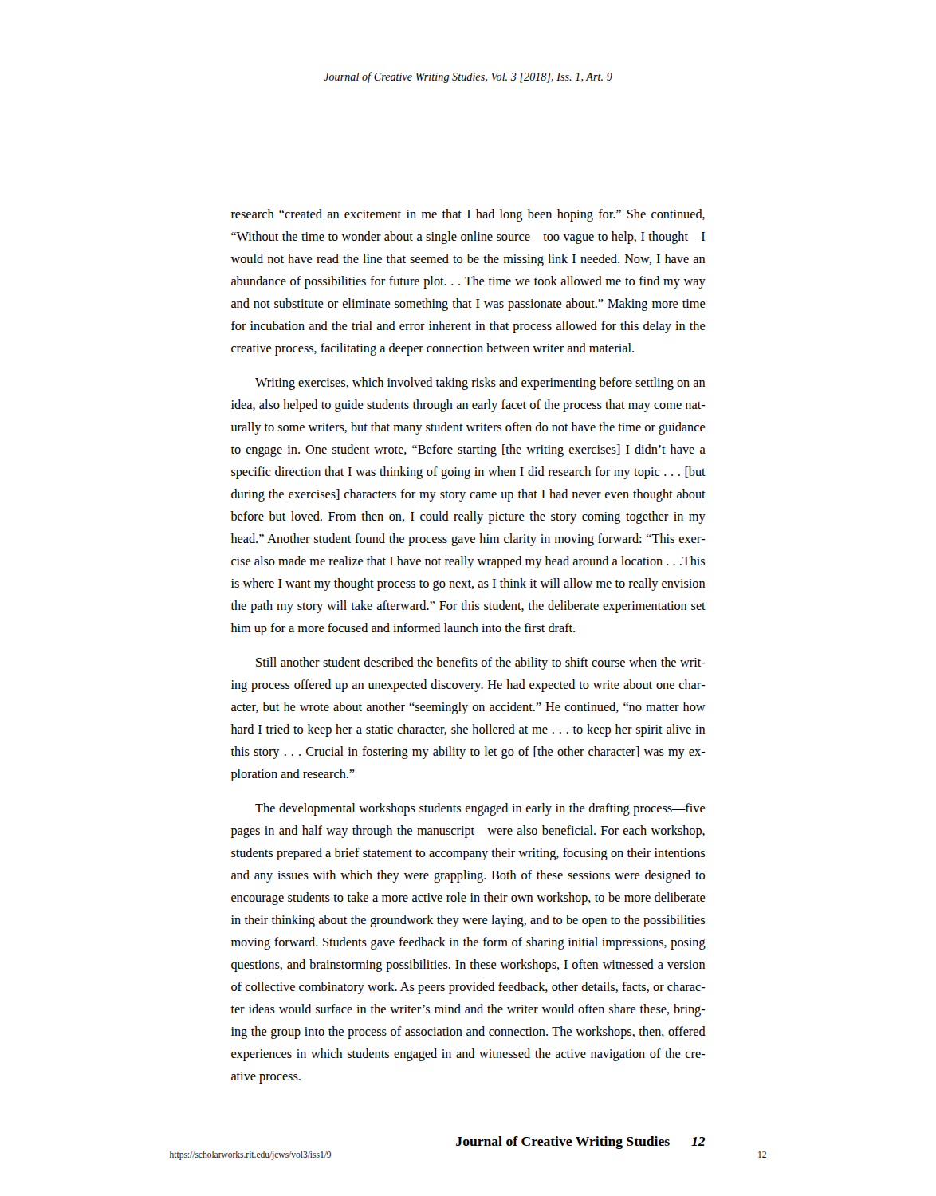Journal of Creative Writing Studies, Vol. 3 [2018], Iss. 1, Art. 9
research “created an excitement in me that I had long been hoping for.” She continued, “Without the time to wonder about a single online source—too vague to help, I thought—I would not have read the line that seemed to be the missing link I needed. Now, I have an abundance of possibilities for future plot. . . The time we took allowed me to find my way and not substitute or eliminate something that I was passionate about.” Making more time for incubation and the trial and error inherent in that process allowed for this delay in the creative process, facilitating a deeper connection between writer and material.
Writing exercises, which involved taking risks and experimenting before settling on an idea, also helped to guide students through an early facet of the process that may come naturally to some writers, but that many student writers often do not have the time or guidance to engage in. One student wrote, “Before starting [the writing exercises] I didn’t have a specific direction that I was thinking of going in when I did research for my topic . . . [but during the exercises] characters for my story came up that I had never even thought about before but loved. From then on, I could really picture the story coming together in my head.” Another student found the process gave him clarity in moving forward: “This exercise also made me realize that I have not really wrapped my head around a location . . .This is where I want my thought process to go next, as I think it will allow me to really envision the path my story will take afterward.” For this student, the deliberate experimentation set him up for a more focused and informed launch into the first draft.
Still another student described the benefits of the ability to shift course when the writing process offered up an unexpected discovery. He had expected to write about one character, but he wrote about another “seemingly on accident.” He continued, “no matter how hard I tried to keep her a static character, she hollered at me . . . to keep her spirit alive in this story . . . Crucial in fostering my ability to let go of [the other character] was my exploration and research.”
The developmental workshops students engaged in early in the drafting process—five pages in and half way through the manuscript—were also beneficial. For each workshop, students prepared a brief statement to accompany their writing, focusing on their intentions and any issues with which they were grappling. Both of these sessions were designed to encourage students to take a more active role in their own workshop, to be more deliberate in their thinking about the groundwork they were laying, and to be open to the possibilities moving forward. Students gave feedback in the form of sharing initial impressions, posing questions, and brainstorming possibilities. In these workshops, I often witnessed a version of collective combinatory work. As peers provided feedback, other details, facts, or character ideas would surface in the writer’s mind and the writer would often share these, bringing the group into the process of association and connection. The workshops, then, offered experiences in which students engaged in and witnessed the active navigation of the creative process.
Journal of Creative Writing Studies12
https://scholarworks.rit.edu/jcws/vol3/iss1/9 12